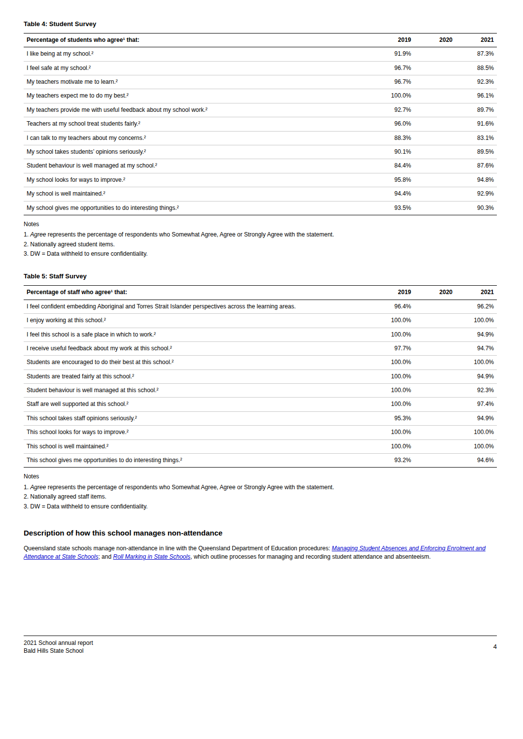Table 4: Student Survey
| Percentage of students who agree¹ that: | 2019 | 2020 | 2021 |
| --- | --- | --- | --- |
| I like being at my school.² | 91.9% | | 87.3% |
| I feel safe at my school.² | 96.7% | | 88.5% |
| My teachers motivate me to learn.² | 96.7% | | 92.3% |
| My teachers expect me to do my best.² | 100.0% | | 96.1% |
| My teachers provide me with useful feedback about my school work.² | 92.7% | | 89.7% |
| Teachers at my school treat students fairly.² | 96.0% | | 91.6% |
| I can talk to my teachers about my concerns.² | 88.3% | | 83.1% |
| My school takes students’ opinions seriously.² | 90.1% | | 89.5% |
| Student behaviour is well managed at my school.² | 84.4% | | 87.6% |
| My school looks for ways to improve.² | 95.8% | | 94.8% |
| My school is well maintained.² | 94.4% | | 92.9% |
| My school gives me opportunities to do interesting things.² | 93.5% | | 90.3% |
Notes
1. Agree represents the percentage of respondents who Somewhat Agree, Agree or Strongly Agree with the statement.
2. Nationally agreed student items.
3. DW = Data withheld to ensure confidentiality.
Table 5: Staff Survey
| Percentage of staff who agree¹ that: | 2019 | 2020 | 2021 |
| --- | --- | --- | --- |
| I feel confident embedding Aboriginal and Torres Strait Islander perspectives across the learning areas. | 96.4% | | 96.2% |
| I enjoy working at this school.² | 100.0% | | 100.0% |
| I feel this school is a safe place in which to work.² | 100.0% | | 94.9% |
| I receive useful feedback about my work at this school.² | 97.7% | | 94.7% |
| Students are encouraged to do their best at this school.² | 100.0% | | 100.0% |
| Students are treated fairly at this school.² | 100.0% | | 94.9% |
| Student behaviour is well managed at this school.² | 100.0% | | 92.3% |
| Staff are well supported at this school.² | 100.0% | | 97.4% |
| This school takes staff opinions seriously.² | 95.3% | | 94.9% |
| This school looks for ways to improve.² | 100.0% | | 100.0% |
| This school is well maintained.² | 100.0% | | 100.0% |
| This school gives me opportunities to do interesting things.² | 93.2% | | 94.6% |
Notes
1. Agree represents the percentage of respondents who Somewhat Agree, Agree or Strongly Agree with the statement.
2. Nationally agreed staff items.
3. DW = Data withheld to ensure confidentiality.
Description of how this school manages non-attendance
Queensland state schools manage non-attendance in line with the Queensland Department of Education procedures: Managing Student Absences and Enforcing Enrolment and Attendance at State Schools; and Roll Marking in State Schools, which outline processes for managing and recording student attendance and absenteeism.
2021 School annual report
Bald Hills State School
4